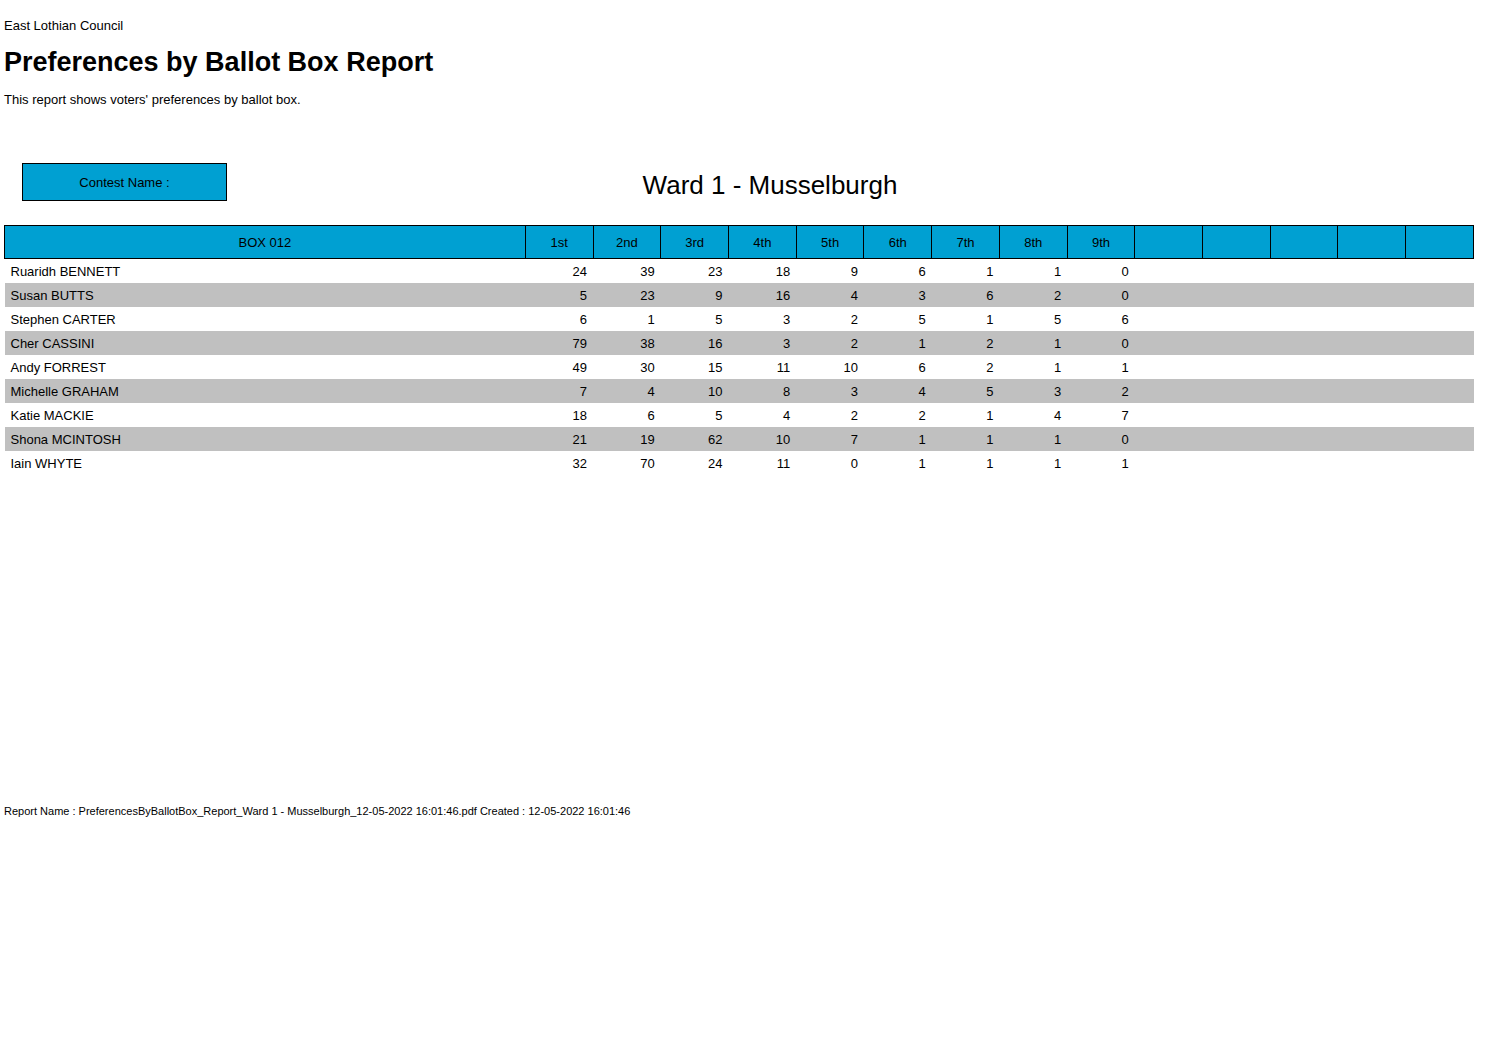East Lothian Council
Preferences by Ballot Box Report
This report shows voters' preferences by ballot box.
Contest Name :
Ward 1 - Musselburgh
| BOX 012 | 1st | 2nd | 3rd | 4th | 5th | 6th | 7th | 8th | 9th | | | | | |
| --- | --- | --- | --- | --- | --- | --- | --- | --- | --- | --- | --- | --- | --- | --- |
| Ruaridh BENNETT | 24 | 39 | 23 | 18 | 9 | 6 | 1 | 1 | 0 | | | | | |
| Susan BUTTS | 5 | 23 | 9 | 16 | 4 | 3 | 6 | 2 | 0 | | | | | |
| Stephen CARTER | 6 | 1 | 5 | 3 | 2 | 5 | 1 | 5 | 6 | | | | | |
| Cher CASSINI | 79 | 38 | 16 | 3 | 2 | 1 | 2 | 1 | 0 | | | | | |
| Andy FORREST | 49 | 30 | 15 | 11 | 10 | 6 | 2 | 1 | 1 | | | | | |
| Michelle GRAHAM | 7 | 4 | 10 | 8 | 3 | 4 | 5 | 3 | 2 | | | | | |
| Katie MACKIE | 18 | 6 | 5 | 4 | 2 | 2 | 1 | 4 | 7 | | | | | |
| Shona MCINTOSH | 21 | 19 | 62 | 10 | 7 | 1 | 1 | 1 | 0 | | | | | |
| Iain WHYTE | 32 | 70 | 24 | 11 | 0 | 1 | 1 | 1 | 1 | | | | | |
Report Name : PreferencesByBallotBox_Report_Ward 1 - Musselburgh_12-05-2022 16:01:46.pdf Created : 12-05-2022 16:01:46